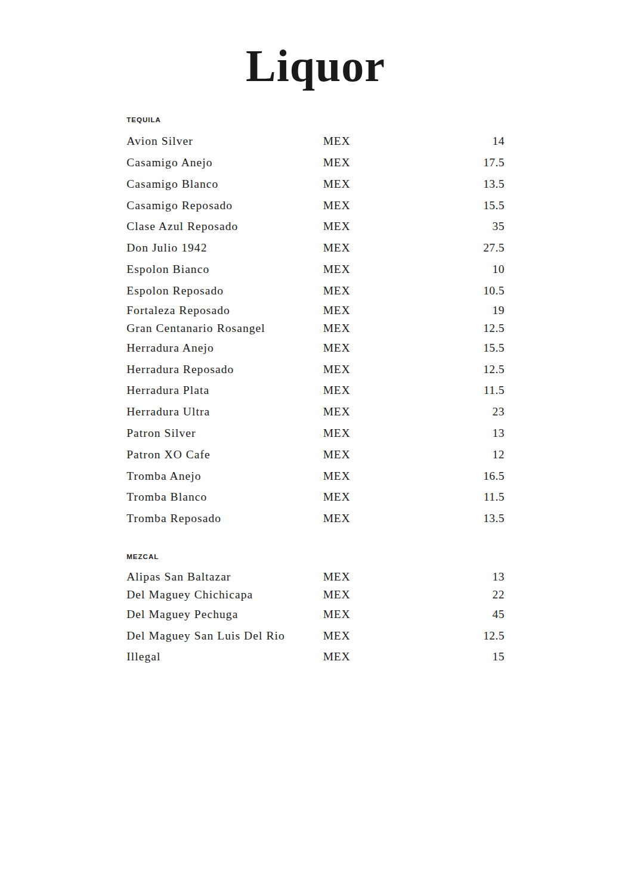Liquor
Tequila
| Avion Silver | MEX | 14 |
| Casamigo Anejo | MEX | 17.5 |
| Casamigo Blanco | MEX | 13.5 |
| Casamigo Reposado | MEX | 15.5 |
| Clase Azul Reposado | MEX | 35 |
| Don Julio 1942 | MEX | 27.5 |
| Espolon Bianco | MEX | 10 |
| Espolon Reposado | MEX | 10.5 |
| Fortaleza Reposado | MEX | 19 |
| Gran Centanario Rosangel | MEX | 12.5 |
| Herradura Anejo | MEX | 15.5 |
| Herradura Reposado | MEX | 12.5 |
| Herradura Plata | MEX | 11.5 |
| Herradura Ultra | MEX | 23 |
| Patron Silver | MEX | 13 |
| Patron XO Cafe | MEX | 12 |
| Tromba Anejo | MEX | 16.5 |
| Tromba Blanco | MEX | 11.5 |
| Tromba Reposado | MEX | 13.5 |
Mezcal
| Alipas San Baltazar | MEX | 13 |
| Del Maguey Chichicapa | MEX | 22 |
| Del Maguey Pechuga | MEX | 45 |
| Del Maguey San Luis Del Rio | MEX | 12.5 |
| Illegal | MEX | 15 |